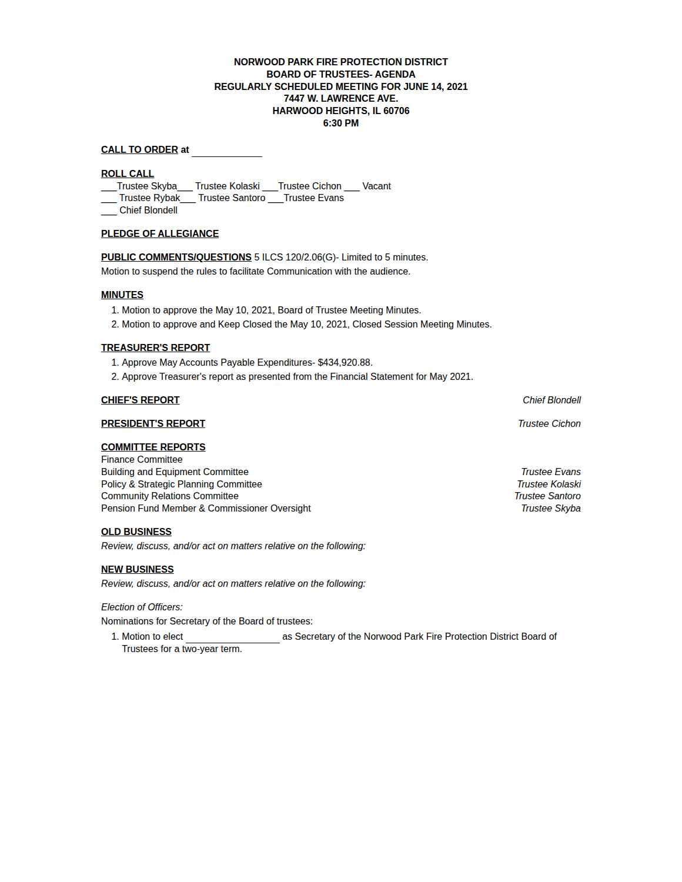NORWOOD PARK FIRE PROTECTION DISTRICT
BOARD OF TRUSTEES- AGENDA
REGULARLY SCHEDULED MEETING FOR JUNE 14, 2021
7447 W. LAWRENCE AVE.
HARWOOD HEIGHTS, IL 60706
6:30 PM
CALL TO ORDER
at
ROLL CALL
___Trustee Skyba___ Trustee Kolaski ___Trustee Cichon ___ Vacant
___ Trustee Rybak___ Trustee Santoro ___Trustee Evans
___ Chief Blondell
PLEDGE OF ALLEGIANCE
PUBLIC COMMENTS/QUESTIONS
5 ILCS 120/2.06(G)- Limited to 5 minutes.
Motion to suspend the rules to facilitate Communication with the audience.
MINUTES
Motion to approve the May 10, 2021, Board of Trustee Meeting Minutes.
Motion to approve and Keep Closed the May 10, 2021, Closed Session Meeting Minutes.
TREASURER'S REPORT
Approve May Accounts Payable Expenditures- $434,920.88.
Approve Treasurer's report as presented from the Financial Statement for May 2021.
CHIEF'S REPORT
Chief Blondell
PRESIDENT'S REPORT
Trustee Cichon
COMMITTEE REPORTS
Finance Committee
Building and Equipment Committee Trustee Evans
Policy & Strategic Planning Committee Trustee Kolaski
Community Relations Committee Trustee Santoro
Pension Fund Member & Commissioner Oversight Trustee Skyba
OLD BUSINESS
Review, discuss, and/or act on matters relative on the following:
NEW BUSINESS
Review, discuss, and/or act on matters relative on the following:
Election of Officers:
Nominations for Secretary of the Board of trustees:
Motion to elect as Secretary of the Norwood Park Fire Protection District Board of Trustees for a two-year term.